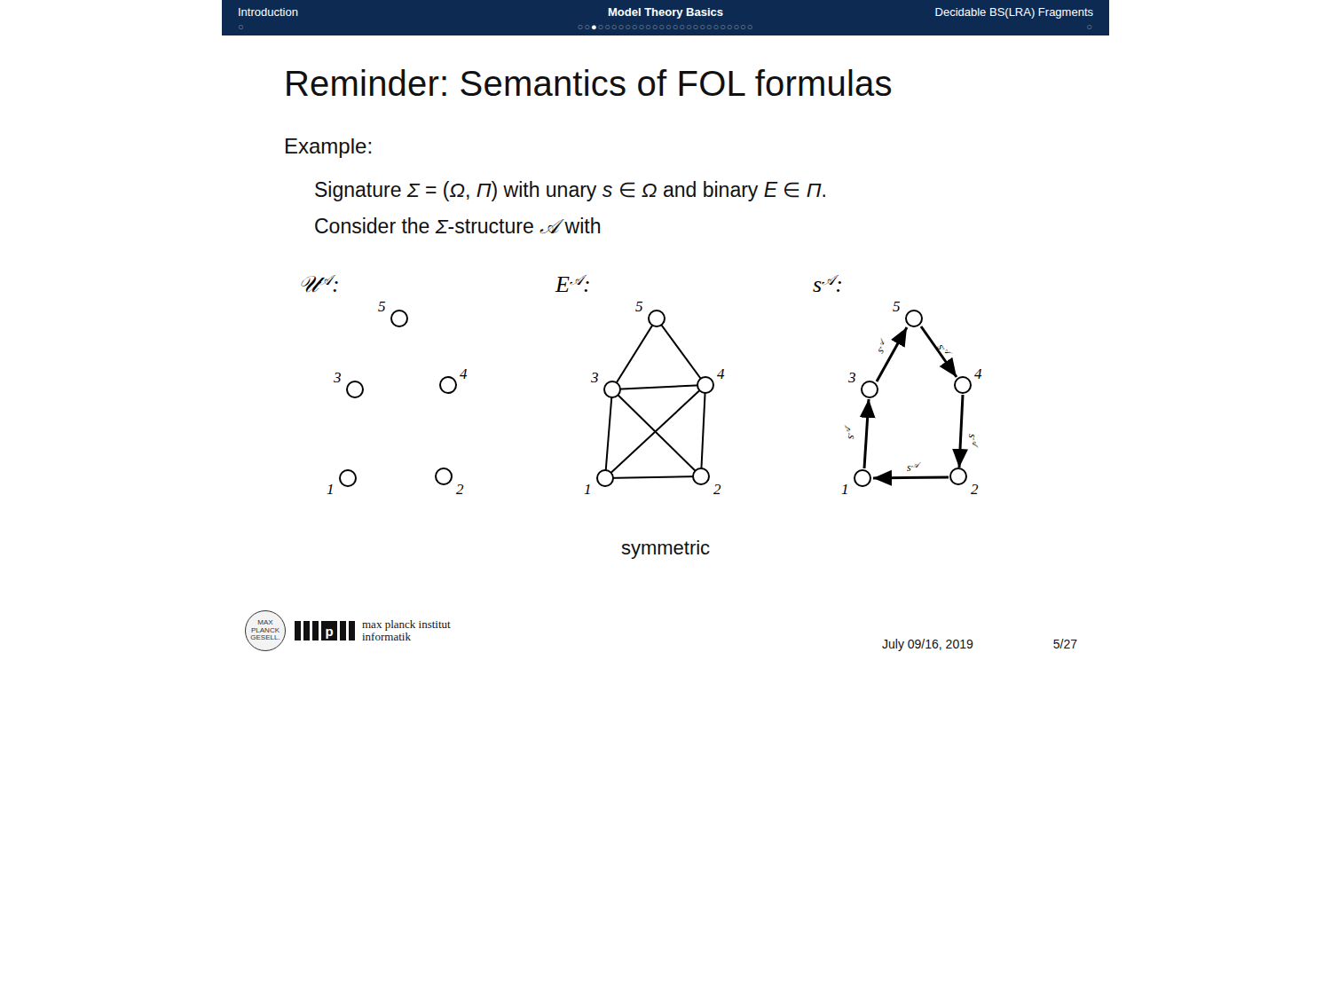Introduction
○
Model Theory Basics
○○●○○○○○○○○○○○○○○○○○○○○○○○
Decidable BS(LRA) Fragments
○
Reminder: Semantics of FOL formulas
Example:
Signature Σ = (Ω, Π) with unary s ∈ Ω and binary E ∈ Π.
Consider the Σ-structure 𝒜 with
𝒰𝒜: 5 3 4 1 2
E𝒜: 5 3 4 1 2
symmetric
s𝒜: s𝒜 s𝒜 s𝒜 s𝒜 s𝒜 5 3 4 1 2
MAX
PLANCK
GESELL.
p
max planck institut
informatik
July 09/16, 2019
5/27